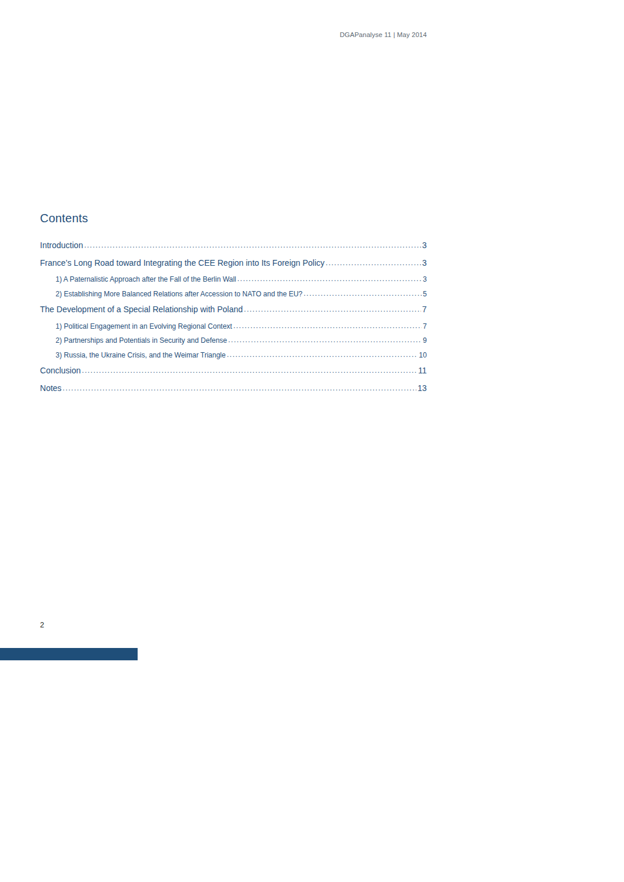DGAPanalyse 11 | May 2014
Contents
Introduction ................................................................................................................................................... 3
France’s Long Road toward Integrating the CEE Region into Its Foreign Policy ................................................................................................................................................... 3
1) A Paternalistic Approach after the Fall of the Berlin Wall ................................................................................................................................................... 3
2) Establishing More Balanced Relations after Accession to NATO and the EU? ................................................................................................................................................... 5
The Development of a Special Relationship with Poland ................................................................................................................................................... 7
1) Political Engagement in an Evolving Regional Context ................................................................................................................................................... 7
2) Partnerships and Potentials in Security and Defense ................................................................................................................................................... 9
3) Russia, the Ukraine Crisis, and the Weimar Triangle ................................................................................................................................................... 10
Conclusion ................................................................................................................................................... 11
Notes ................................................................................................................................................... 13
2